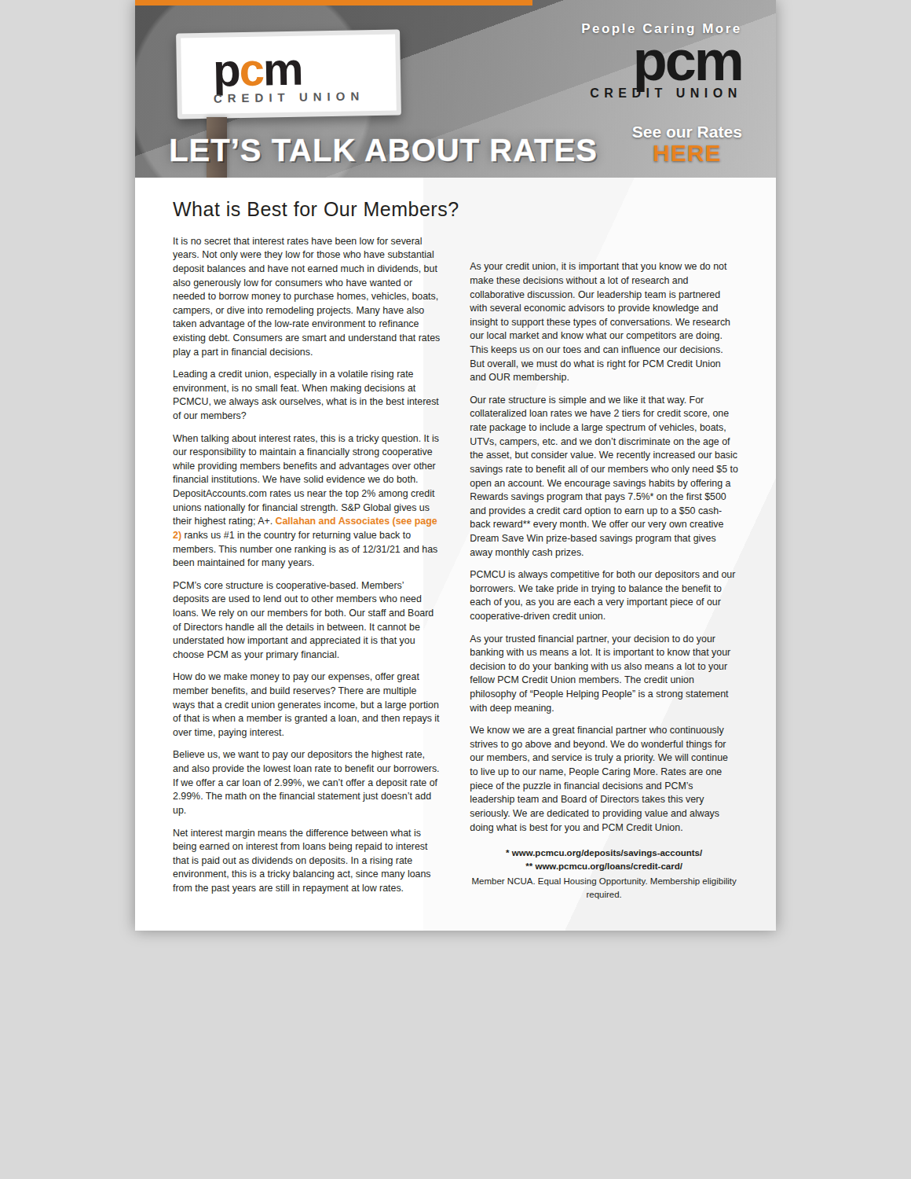pcm
CREDIT UNION
People Caring More
pcm
CREDIT UNION
Let’s Talk About Rates
See our Rates HERE
What is Best for Our Members?
It is no secret that interest rates have been low for several years. Not only were they low for those who have substantial deposit balances and have not earned much in dividends, but also generously low for consumers who have wanted or needed to borrow money to purchase homes, vehicles, boats, campers, or dive into remodeling projects. Many have also taken advantage of the low-rate environment to refinance existing debt. Consumers are smart and understand that rates play a part in financial decisions.
Leading a credit union, especially in a volatile rising rate environment, is no small feat. When making decisions at PCMCU, we always ask ourselves, what is in the best interest of our members?
When talking about interest rates, this is a tricky question. It is our responsibility to maintain a financially strong cooperative while providing members benefits and advantages over other financial institutions. We have solid evidence we do both. DepositAccounts.com rates us near the top 2% among credit unions nationally for financial strength. S&P Global gives us their highest rating; A+. Callahan and Associates (see page 2) ranks us #1 in the country for returning value back to members. This number one ranking is as of 12/31/21 and has been maintained for many years.
PCM’s core structure is cooperative-based. Members’ deposits are used to lend out to other members who need loans. We rely on our members for both. Our staff and Board of Directors handle all the details in between. It cannot be understated how important and appreciated it is that you choose PCM as your primary financial.
How do we make money to pay our expenses, offer great member benefits, and build reserves? There are multiple ways that a credit union generates income, but a large portion of that is when a member is granted a loan, and then repays it over time, paying interest.
Believe us, we want to pay our depositors the highest rate, and also provide the lowest loan rate to benefit our borrowers. If we offer a car loan of 2.99%, we can’t offer a deposit rate of 2.99%. The math on the financial statement just doesn’t add up.
Net interest margin means the difference between what is being earned on interest from loans being repaid to interest that is paid out as dividends on deposits. In a rising rate environment, this is a tricky balancing act, since many loans from the past years are still in repayment at low rates.
As your credit union, it is important that you know we do not make these decisions without a lot of research and collaborative discussion. Our leadership team is partnered with several economic advisors to provide knowledge and insight to support these types of conversations. We research our local market and know what our competitors are doing. This keeps us on our toes and can influence our decisions. But overall, we must do what is right for PCM Credit Union and OUR membership.
Our rate structure is simple and we like it that way. For collateralized loan rates we have 2 tiers for credit score, one rate package to include a large spectrum of vehicles, boats, UTVs, campers, etc. and we don’t discriminate on the age of the asset, but consider value. We recently increased our basic savings rate to benefit all of our members who only need $5 to open an account. We encourage savings habits by offering a Rewards savings program that pays 7.5%* on the first $500 and provides a credit card option to earn up to a $50 cash-back reward** every month. We offer our very own creative Dream Save Win prize-based savings program that gives away monthly cash prizes.
PCMCU is always competitive for both our depositors and our borrowers. We take pride in trying to balance the benefit to each of you, as you are each a very important piece of our cooperative-driven credit union.
As your trusted financial partner, your decision to do your banking with us means a lot. It is important to know that your decision to do your banking with us also means a lot to your fellow PCM Credit Union members. The credit union philosophy of “People Helping People” is a strong statement with deep meaning.
We know we are a great financial partner who continuously strives to go above and beyond. We do wonderful things for our members, and service is truly a priority. We will continue to live up to our name, People Caring More. Rates are one piece of the puzzle in financial decisions and PCM’s leadership team and Board of Directors takes this very seriously. We are dedicated to providing value and always doing what is best for you and PCM Credit Union.
* www.pcmcu.org/deposits/savings-accounts/
** www.pcmcu.org/loans/credit-card/
Member NCUA. Equal Housing Opportunity. Membership eligibility required.